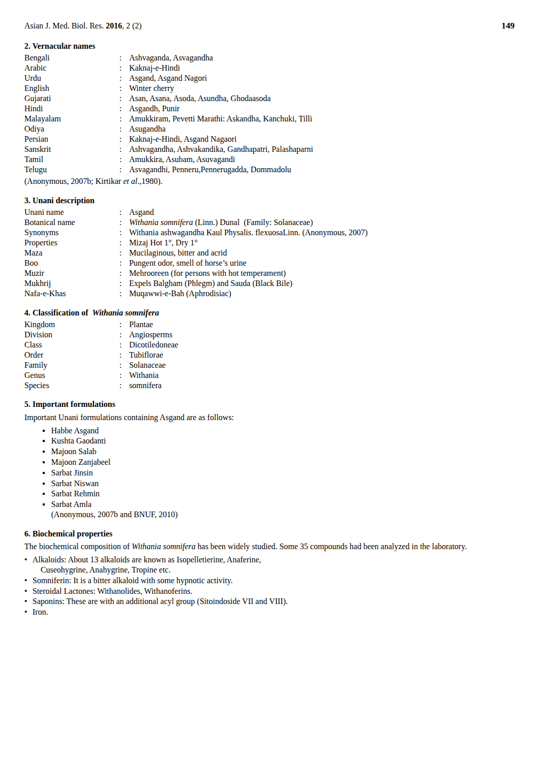Asian J. Med. Biol. Res. 2016, 2 (2)
149
2. Vernacular names
| Bengali | : | Ashvaganda, Asvagandha |
| Arabic | : | Kaknaj-e-Hindi |
| Urdu | : | Asgand, Asgand Nagori |
| English | : | Winter cherry |
| Gujarati | : | Asan, Asana, Asoda, Asundha, Ghodaasoda |
| Hindi | : | Asgandh, Punir |
| Malayalam | : | Amukkiram, Pevetti Marathi: Askandha, Kanchuki, Tilli |
| Odiya | : | Asugandha |
| Persian | : | Kaknaj-e-Hindi, Asgand Nagaori |
| Sanskrit | : | Ashvagandha, Ashvakandika, Gandhapatri, Palashaparni |
| Tamil | : | Amukkira, Asubam, Asuvagandi |
| Telugu | : | Asvagandhi, Penneru,Pennerugadda, Dommadolu |
(Anonymous, 2007b; Kirtikar et al.,1980).
3. Unani description
| Unani name | : | Asgand |
| Botanical name | : | Withania somnifera (Linn.) Dunal (Family: Solanaceae) |
| Synonyms | : | Withania ashwagandha Kaul Physalis. flexuosaLinn. (Anonymous, 2007) |
| Properties | : | Mizaj Hot 1°, Dry 1° |
| Maza | : | Mucilaginous, bitter and acrid |
| Boo | : | Pungent odor, smell of horse’s urine |
| Muzir | : | Mehrooreen (for persons with hot temperament) |
| Mukhrij | : | Expels Balgham (Phlegm) and Sauda (Black Bile) |
| Nafa-e-Khas | : | Muqawwi-e-Bah (Aphrodisiac) |
4. Classification of Withania somnifera
| Kingdom | : | Plantae |
| Division | : | Angiosperms |
| Class | : | Dicotiledoneae |
| Order | : | Tubiflorae |
| Family | : | Solanaceae |
| Genus | : | Withania |
| Species | : | somnifera |
5. Important formulations
Important Unani formulations containing Asgand are as follows:
Habbe Asgand
Kushta Gaodanti
Majoon Salab
Majoon Zanjabeel
Sarbat Jinsin
Sarbat Niswan
Sarbat Rehmin
Sarbat Amla
(Anonymous, 2007b and BNUF, 2010)
6. Biochemical properties
The biochemical composition of Withania somnifera has been widely studied. Some 35 compounds had been analyzed in the laboratory.
Alkaloids: About 13 alkaloids are known as Isopelletierine, Anaferine,
Cuseohygrine, Anahygrine, Tropine etc.
Somniferin: It is a bitter alkaloid with some hypnotic activity.
Steroidal Lactones: Withanolides, Withanoferins.
Saponins: These are with an additional acyl group (Sitoindoside VII and VIII).
Iron.